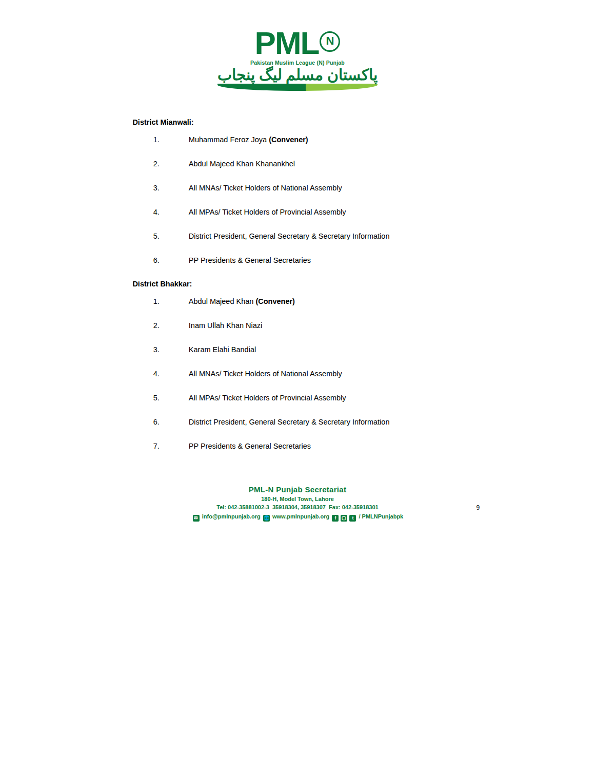PMLN
Pakistan Muslim League (N) Punjab
پاکستان مسلم لیگ پنجاب
District Mianwali:
1. Muhammad Feroz Joya (Convener)
2. Abdul Majeed Khan Khanankhel
3. All MNAs/ Ticket Holders of National Assembly
4. All MPAs/ Ticket Holders of Provincial Assembly
5. District President, General Secretary & Secretary Information
6. PP Presidents & General Secretaries
District Bhakkar:
1. Abdul Majeed Khan (Convener)
2. Inam Ullah Khan Niazi
3. Karam Elahi Bandial
4. All MNAs/ Ticket Holders of National Assembly
5. All MPAs/ Ticket Holders of Provincial Assembly
6. District President, General Secretary & Secretary Information
7. PP Presidents & General Secretaries
PML-N Punjab Secretariat
180-H, Model Town, Lahore
Tel: 042-35881002-3 35918304, 35918307 Fax: 042-35918301
✉ info@pmlnpunjab.org 🌐 www.pmlnpunjab.org f▢t / PMLNPunjabpk
9